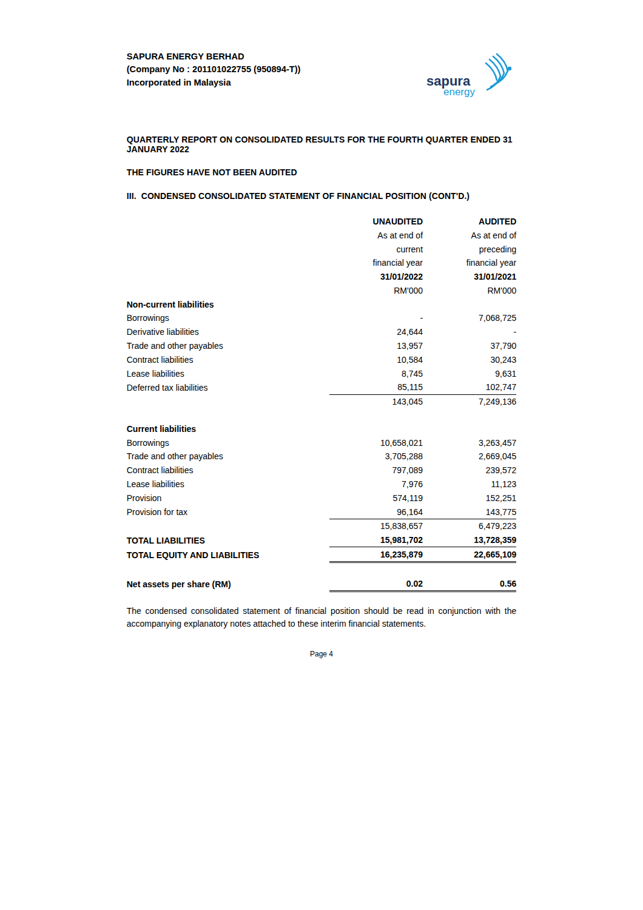SAPURA ENERGY BERHAD
(Company No : 201101022755 (950894-T))
Incorporated in Malaysia
sapura energy
QUARTERLY REPORT ON CONSOLIDATED RESULTS FOR THE FOURTH QUARTER ENDED 31 JANUARY 2022
THE FIGURES HAVE NOT BEEN AUDITED
III. CONDENSED CONSOLIDATED STATEMENT OF FINANCIAL POSITION (CONT'D.)
| | UNAUDITED | AUDITED |
| --- | --- | --- |
| | As at end of | As at end of |
| | current | preceding |
| | financial year | financial year |
| | 31/01/2022 | 31/01/2021 |
| | RM'000 | RM'000 |
| Non-current liabilities | | |
| Borrowings | - | 7,068,725 |
| Derivative liabilities | 24,644 | - |
| Trade and other payables | 13,957 | 37,790 |
| Contract liabilities | 10,584 | 30,243 |
| Lease liabilities | 8,745 | 9,631 |
| Deferred tax liabilities | 85,115 | 102,747 |
| | 143,045 | 7,249,136 |
| Current liabilities | | |
| Borrowings | 10,658,021 | 3,263,457 |
| Trade and other payables | 3,705,288 | 2,669,045 |
| Contract liabilities | 797,089 | 239,572 |
| Lease liabilities | 7,976 | 11,123 |
| Provision | 574,119 | 152,251 |
| Provision for tax | 96,164 | 143,775 |
| | 15,838,657 | 6,479,223 |
| TOTAL LIABILITIES | 15,981,702 | 13,728,359 |
| TOTAL EQUITY AND LIABILITIES | 16,235,879 | 22,665,109 |
| Net assets per share (RM) | 0.02 | 0.56 |
The condensed consolidated statement of financial position should be read in conjunction with the accompanying explanatory notes attached to these interim financial statements.
Page 4